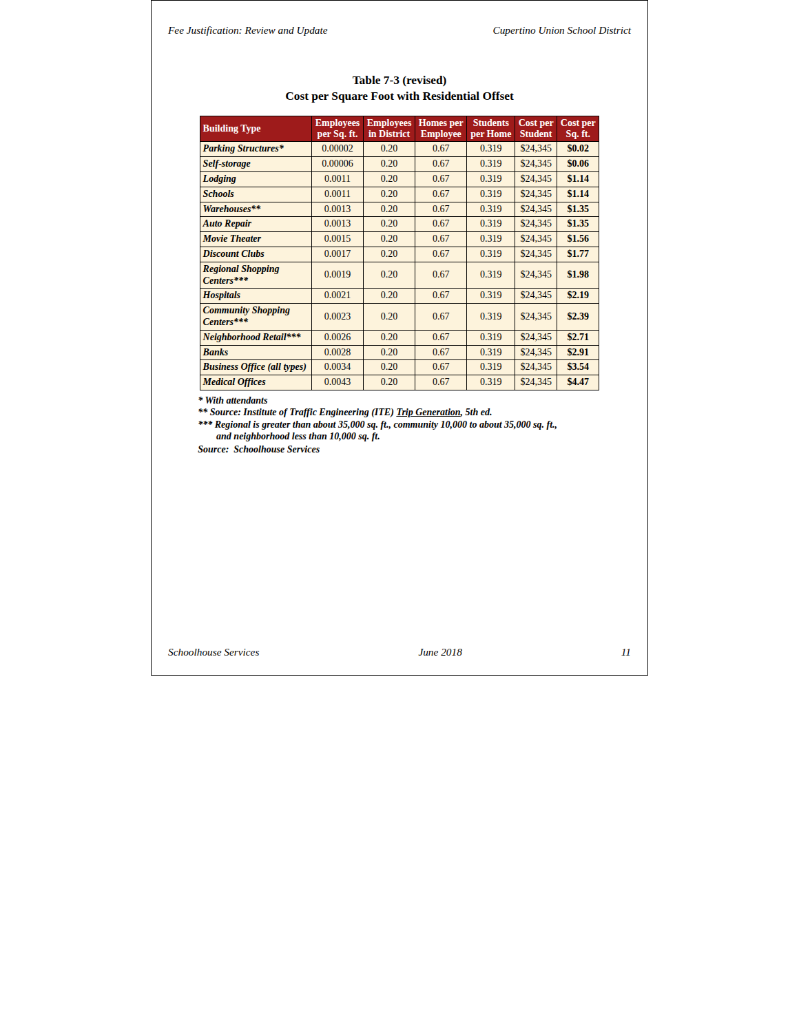Fee Justification: Review and Update Cupertino Union School District
Table 7-3 (revised)
Cost per Square Foot with Residential Offset
| Building Type | Employees per Sq. ft. | Employees in District | Homes per Employee | Students per Home | Cost per Student | Cost per Sq. ft. |
| --- | --- | --- | --- | --- | --- | --- |
| Parking Structures* | 0.00002 | 0.20 | 0.67 | 0.319 | $24,345 | $0.02 |
| Self-storage | 0.00006 | 0.20 | 0.67 | 0.319 | $24,345 | $0.06 |
| Lodging | 0.0011 | 0.20 | 0.67 | 0.319 | $24,345 | $1.14 |
| Schools | 0.0011 | 0.20 | 0.67 | 0.319 | $24,345 | $1.14 |
| Warehouses** | 0.0013 | 0.20 | 0.67 | 0.319 | $24,345 | $1.35 |
| Auto Repair | 0.0013 | 0.20 | 0.67 | 0.319 | $24,345 | $1.35 |
| Movie Theater | 0.0015 | 0.20 | 0.67 | 0.319 | $24,345 | $1.56 |
| Discount Clubs | 0.0017 | 0.20 | 0.67 | 0.319 | $24,345 | $1.77 |
| Regional Shopping Centers*** | 0.0019 | 0.20 | 0.67 | 0.319 | $24,345 | $1.98 |
| Hospitals | 0.0021 | 0.20 | 0.67 | 0.319 | $24,345 | $2.19 |
| Community Shopping Centers*** | 0.0023 | 0.20 | 0.67 | 0.319 | $24,345 | $2.39 |
| Neighborhood Retail*** | 0.0026 | 0.20 | 0.67 | 0.319 | $24,345 | $2.71 |
| Banks | 0.0028 | 0.20 | 0.67 | 0.319 | $24,345 | $2.91 |
| Business Office (all types) | 0.0034 | 0.20 | 0.67 | 0.319 | $24,345 | $3.54 |
| Medical Offices | 0.0043 | 0.20 | 0.67 | 0.319 | $24,345 | $4.47 |
* With attendants
** Source: Institute of Traffic Engineering (ITE) Trip Generation, 5th ed.
*** Regional is greater than about 35,000 sq. ft., community 10,000 to about 35,000 sq. ft.,
and neighborhood less than 10,000 sq. ft.
Source: Schoolhouse Services
Schoolhouse Services June 2018 11